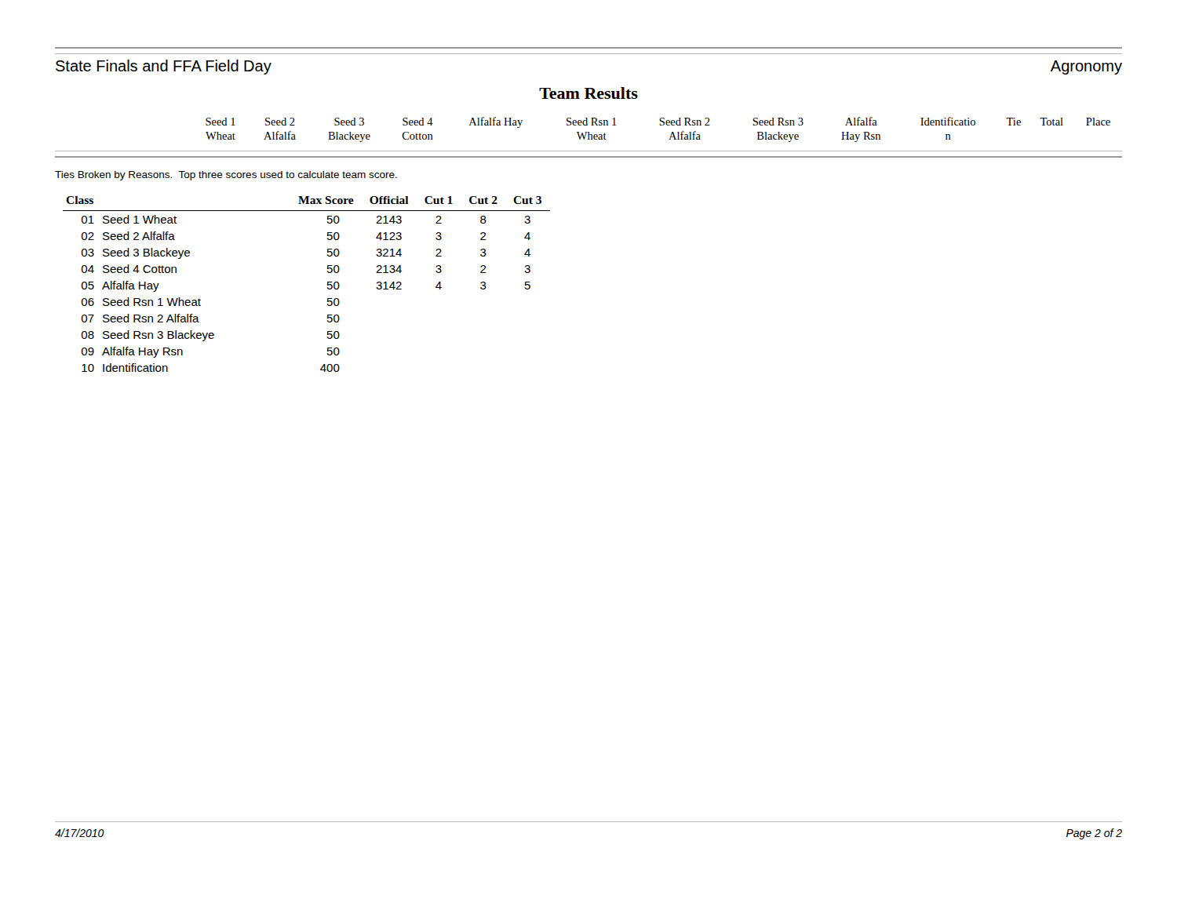State Finals and FFA Field Day
Agronomy
Team Results
| | Seed 1 Wheat | Seed 2 Alfalfa | Seed 3 Blackeye | Seed 4 Cotton | Alfalfa Hay | Seed Rsn 1 Wheat | Seed Rsn 2 Alfalfa | Seed Rsn 3 Blackeye | Alfalfa Hay Rsn | Identificatio n | Tie | Total | Place |
Ties Broken by Reasons. Top three scores used to calculate team score.
| Class | Max Score | Official | Cut 1 | Cut 2 | Cut 3 |
| --- | --- | --- | --- | --- | --- |
| 01 | Seed 1 Wheat | 50 | 2143 | 2 | 8 | 3 |
| 02 | Seed 2 Alfalfa | 50 | 4123 | 3 | 2 | 4 |
| 03 | Seed 3 Blackeye | 50 | 3214 | 2 | 3 | 4 |
| 04 | Seed 4 Cotton | 50 | 2134 | 3 | 2 | 3 |
| 05 | Alfalfa Hay | 50 | 3142 | 4 | 3 | 5 |
| 06 | Seed Rsn 1 Wheat | 50 | | | | |
| 07 | Seed Rsn 2 Alfalfa | 50 | | | | |
| 08 | Seed Rsn 3 Blackeye | 50 | | | | |
| 09 | Alfalfa Hay Rsn | 50 | | | | |
| 10 | Identification | 400 | | | | |
4/17/2010
Page 2 of 2